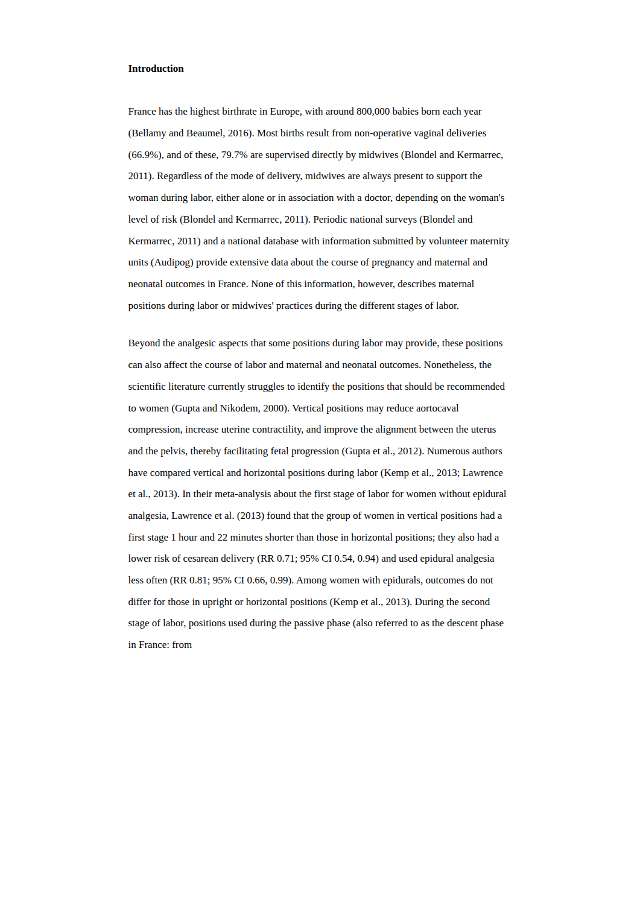Introduction
France has the highest birthrate in Europe, with around 800,000 babies born each year (Bellamy and Beaumel, 2016). Most births result from non-operative vaginal deliveries (66.9%), and of these, 79.7% are supervised directly by midwives (Blondel and Kermarrec, 2011). Regardless of the mode of delivery, midwives are always present to support the woman during labor, either alone or in association with a doctor, depending on the woman's level of risk (Blondel and Kermarrec, 2011). Periodic national surveys (Blondel and Kermarrec, 2011) and a national database with information submitted by volunteer maternity units (Audipog) provide extensive data about the course of pregnancy and maternal and neonatal outcomes in France. None of this information, however, describes maternal positions during labor or midwives' practices during the different stages of labor.
Beyond the analgesic aspects that some positions during labor may provide, these positions can also affect the course of labor and maternal and neonatal outcomes. Nonetheless, the scientific literature currently struggles to identify the positions that should be recommended to women (Gupta and Nikodem, 2000). Vertical positions may reduce aortocaval compression, increase uterine contractility, and improve the alignment between the uterus and the pelvis, thereby facilitating fetal progression (Gupta et al., 2012). Numerous authors have compared vertical and horizontal positions during labor (Kemp et al., 2013; Lawrence et al., 2013). In their meta-analysis about the first stage of labor for women without epidural analgesia, Lawrence et al. (2013) found that the group of women in vertical positions had a first stage 1 hour and 22 minutes shorter than those in horizontal positions; they also had a lower risk of cesarean delivery (RR 0.71; 95% CI 0.54, 0.94) and used epidural analgesia less often (RR 0.81; 95% CI 0.66, 0.99). Among women with epidurals, outcomes do not differ for those in upright or horizontal positions (Kemp et al., 2013). During the second stage of labor, positions used during the passive phase (also referred to as the descent phase in France: from